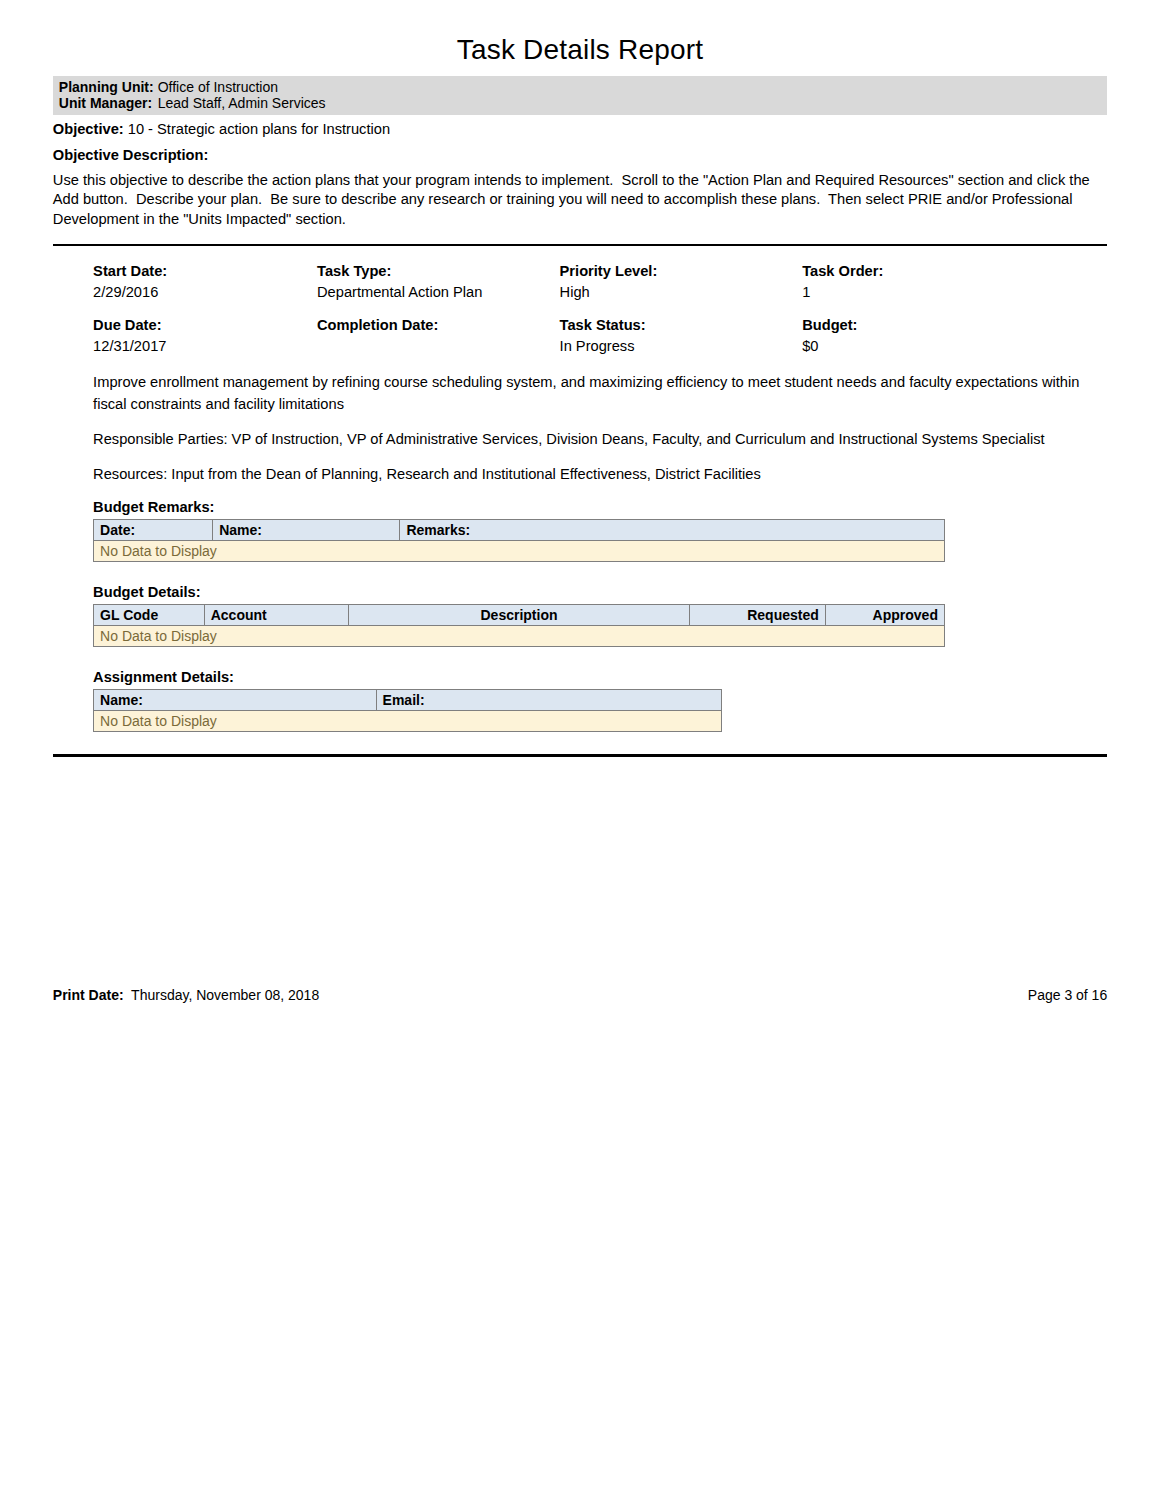Task Details Report
| Planning Unit: | Office of Instruction |
| Unit Manager: | Lead Staff, Admin Services |
Objective: 10 - Strategic action plans for Instruction
Objective Description:
Use this objective to describe the action plans that your program intends to implement. Scroll to the "Action Plan and Required Resources" section and click the Add button. Describe your plan. Be sure to describe any research or training you will need to accomplish these plans. Then select PRIE and/or Professional Development in the "Units Impacted" section.
| Start Date: | Task Type: | Priority Level: | Task Order: |
| 2/29/2016 | Departmental Action Plan | High | 1 |
| Due Date: | Completion Date: | Task Status: | Budget: |
| 12/31/2017 | | In Progress | $0 |
Improve enrollment management by refining course scheduling system, and maximizing efficiency to meet student needs and faculty expectations within fiscal constraints and facility limitations
Responsible Parties: VP of Instruction, VP of Administrative Services, Division Deans, Faculty, and Curriculum and Instructional Systems Specialist
Resources: Input from the Dean of Planning, Research and Institutional Effectiveness, District Facilities
Budget Remarks:
| Date: | Name: | Remarks: |
| --- | --- | --- |
| No Data to Display |
Budget Details:
| GL Code | Account | Description | Requested | Approved |
| --- | --- | --- | --- | --- |
| No Data to Display |
Assignment Details:
| Name: | Email: |
| --- | --- |
| No Data to Display |
Print Date: Thursday, November 08, 2018 Page 3 of 16